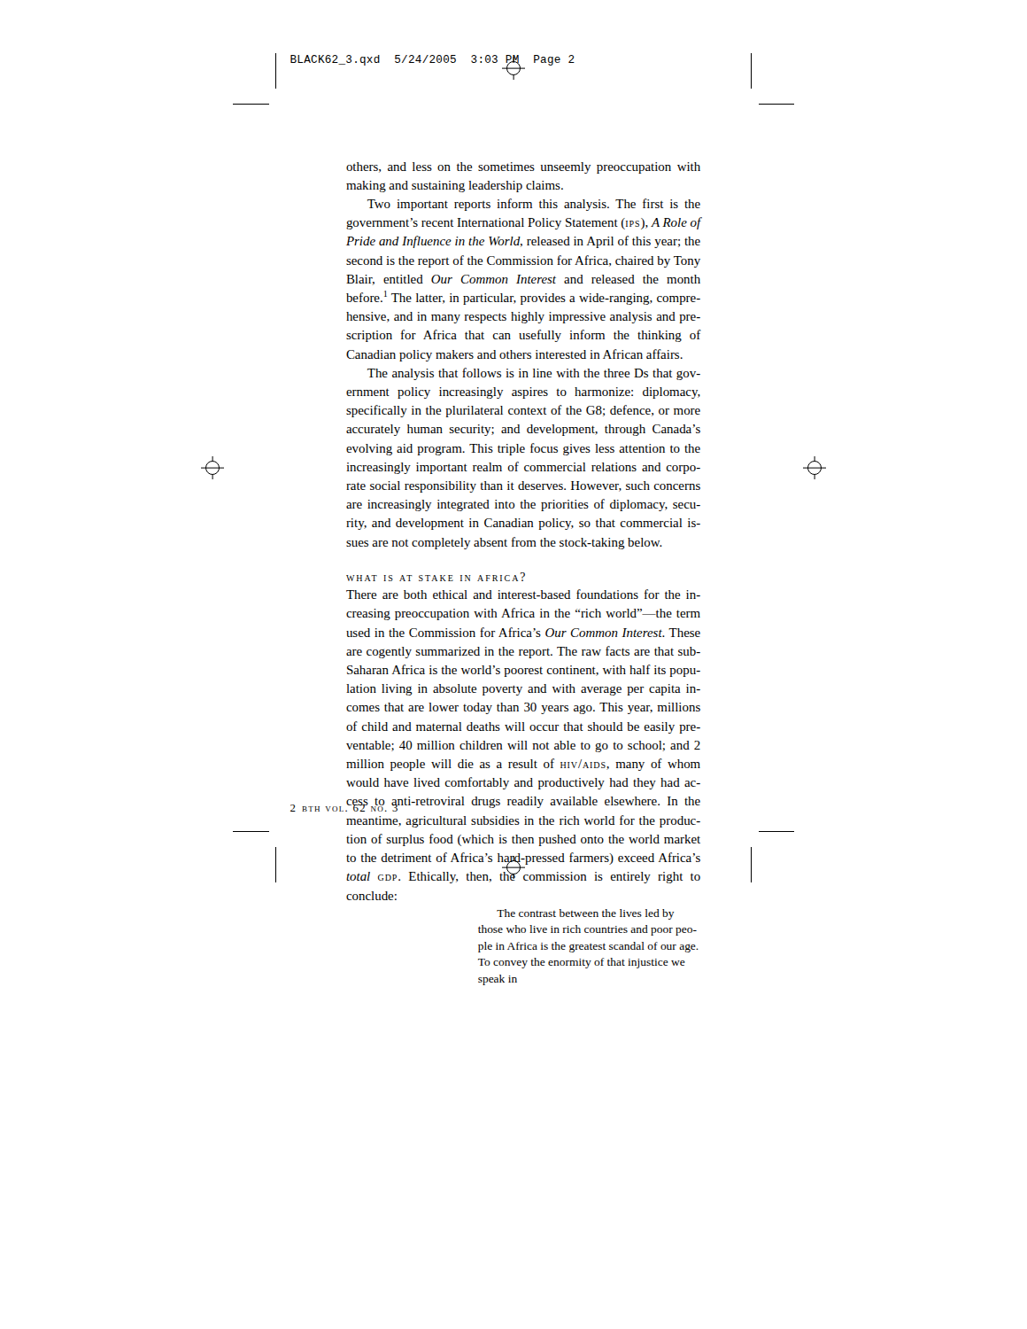BLACK62_3.qxd 5/24/2005 3:03 PM Page 2
others, and less on the sometimes unseemly preoccupation with making and sustaining leadership claims.
Two important reports inform this analysis. The first is the government’s recent International Policy Statement (ips), A Role of Pride and Influence in the World, released in April of this year; the second is the report of the Commission for Africa, chaired by Tony Blair, entitled Our Common Interest and released the month before.1 The latter, in particular, provides a wide-ranging, comprehensive, and in many respects highly impressive analysis and prescription for Africa that can usefully inform the thinking of Canadian policy makers and others interested in African affairs.
The analysis that follows is in line with the three Ds that government policy increasingly aspires to harmonize: diplomacy, specifically in the plurilateral context of the G8; defence, or more accurately human security; and development, through Canada’s evolving aid program. This triple focus gives less attention to the increasingly important realm of commercial relations and corporate social responsibility than it deserves. However, such concerns are increasingly integrated into the priorities of diplomacy, security, and development in Canadian policy, so that commercial issues are not completely absent from the stock-taking below.
what is at stake in africa?
There are both ethical and interest-based foundations for the increasing preoccupation with Africa in the “rich world”—the term used in the Commission for Africa’s Our Common Interest. These are cogently summarized in the report. The raw facts are that sub-Saharan Africa is the world’s poorest continent, with half its population living in absolute poverty and with average per capita incomes that are lower today than 30 years ago. This year, millions of child and maternal deaths will occur that should be easily preventable; 40 million children will not able to go to school; and 2 million people will die as a result of hiv/aids, many of whom would have lived comfortably and productively had they had access to anti-retroviral drugs readily available elsewhere. In the meantime, agricultural subsidies in the rich world for the production of surplus food (which is then pushed onto the world market to the detriment of Africa’s hard-pressed farmers) exceed Africa’s total gdp. Ethically, then, the commission is entirely right to conclude:
The contrast between the lives led by those who live in rich countries and poor people in Africa is the greatest scandal of our age. To convey the enormity of that injustice we speak in
2bth vol. 62 no. 3